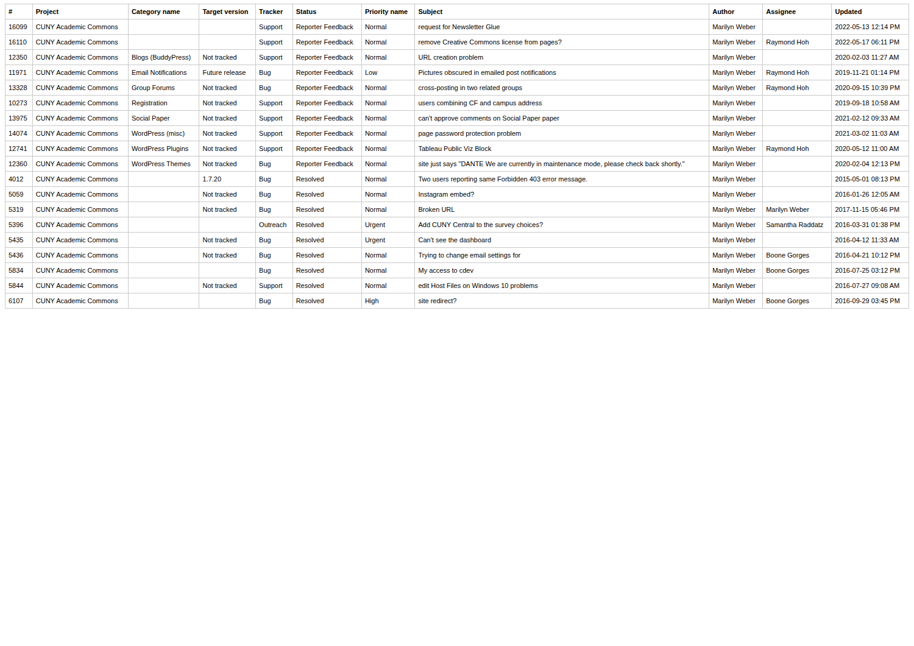| # | Project | Category name | Target version | Tracker | Status | Priority name | Subject | Author | Assignee | Updated |
| --- | --- | --- | --- | --- | --- | --- | --- | --- | --- | --- |
| 16099 | CUNY Academic Commons | | | Support | Reporter Feedback | Normal | request for Newsletter Glue | Marilyn Weber | | 2022-05-13 12:14 PM |
| 16110 | CUNY Academic Commons | | | Support | Reporter Feedback | Normal | remove Creative Commons license from pages? | Marilyn Weber | Raymond Hoh | 2022-05-17 06:11 PM |
| 12350 | CUNY Academic Commons | Blogs (BuddyPress) | Not tracked | Support | Reporter Feedback | Normal | URL creation problem | Marilyn Weber | | 2020-02-03 11:27 AM |
| 11971 | CUNY Academic Commons | Email Notifications | Future release | Bug | Reporter Feedback | Low | Pictures obscured in emailed post notifications | Marilyn Weber | Raymond Hoh | 2019-11-21 01:14 PM |
| 13328 | CUNY Academic Commons | Group Forums | Not tracked | Bug | Reporter Feedback | Normal | cross-posting in two related groups | Marilyn Weber | Raymond Hoh | 2020-09-15 10:39 PM |
| 10273 | CUNY Academic Commons | Registration | Not tracked | Support | Reporter Feedback | Normal | users combining CF and campus address | Marilyn Weber | | 2019-09-18 10:58 AM |
| 13975 | CUNY Academic Commons | Social Paper | Not tracked | Support | Reporter Feedback | Normal | can't approve comments on Social Paper paper | Marilyn Weber | | 2021-02-12 09:33 AM |
| 14074 | CUNY Academic Commons | WordPress (misc) | Not tracked | Support | Reporter Feedback | Normal | page password protection problem | Marilyn Weber | | 2021-03-02 11:03 AM |
| 12741 | CUNY Academic Commons | WordPress Plugins | Not tracked | Support | Reporter Feedback | Normal | Tableau Public Viz Block | Marilyn Weber | Raymond Hoh | 2020-05-12 11:00 AM |
| 12360 | CUNY Academic Commons | WordPress Themes | Not tracked | Bug | Reporter Feedback | Normal | site just says "DANTE We are currently in maintenance mode, please check back shortly." | Marilyn Weber | | 2020-02-04 12:13 PM |
| 4012 | CUNY Academic Commons | | 1.7.20 | Bug | Resolved | Normal | Two users reporting same Forbidden 403 error message. | Marilyn Weber | | 2015-05-01 08:13 PM |
| 5059 | CUNY Academic Commons | | Not tracked | Bug | Resolved | Normal | Instagram embed? | Marilyn Weber | | 2016-01-26 12:05 AM |
| 5319 | CUNY Academic Commons | | Not tracked | Bug | Resolved | Normal | Broken URL | Marilyn Weber | Marilyn Weber | 2017-11-15 05:46 PM |
| 5396 | CUNY Academic Commons | | | Outreach | Resolved | Urgent | Add CUNY Central to the survey choices? | Marilyn Weber | Samantha Raddatz | 2016-03-31 01:38 PM |
| 5435 | CUNY Academic Commons | | Not tracked | Bug | Resolved | Urgent | Can't see the dashboard | Marilyn Weber | | 2016-04-12 11:33 AM |
| 5436 | CUNY Academic Commons | | Not tracked | Bug | Resolved | Normal | Trying to change email settings for | Marilyn Weber | Boone Gorges | 2016-04-21 10:12 PM |
| 5834 | CUNY Academic Commons | | | Bug | Resolved | Normal | My access to cdev | Marilyn Weber | Boone Gorges | 2016-07-25 03:12 PM |
| 5844 | CUNY Academic Commons | | Not tracked | Support | Resolved | Normal | edit Host Files on Windows 10 problems | Marilyn Weber | | 2016-07-27 09:08 AM |
| 6107 | CUNY Academic Commons | | | Bug | Resolved | High | site redirect? | Marilyn Weber | Boone Gorges | 2016-09-29 03:45 PM |